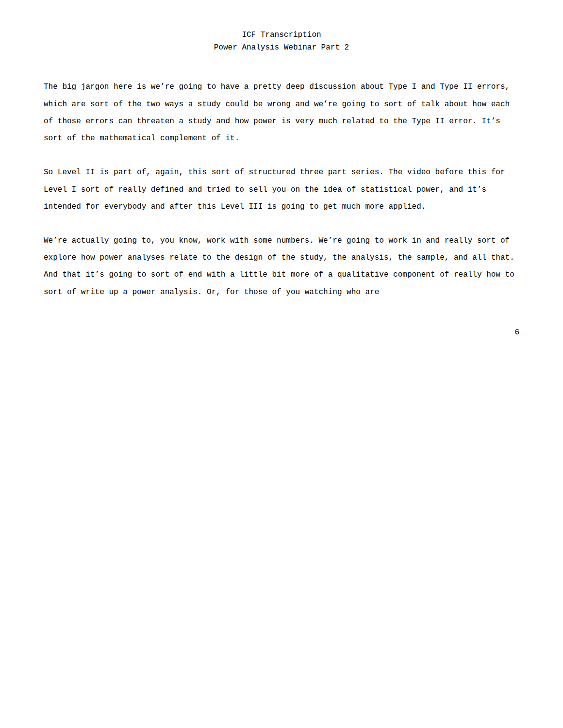ICF Transcription
Power Analysis Webinar Part 2
The big jargon here is we’re going to have a pretty deep discussion about Type I and Type II errors, which are sort of the two ways a study could be wrong and we’re going to sort of talk about how each of those errors can threaten a study and how power is very much related to the Type II error. It’s sort of the mathematical complement of it.
So Level II is part of, again, this sort of structured three part series. The video before this for Level I sort of really defined and tried to sell you on the idea of statistical power, and it’s intended for everybody and after this Level III is going to get much more applied.
We’re actually going to, you know, work with some numbers. We’re going to work in and really sort of explore how power analyses relate to the design of the study, the analysis, the sample, and all that. And that it’s going to sort of end with a little bit more of a qualitative component of really how to sort of write up a power analysis. Or, for those of you watching who are
6